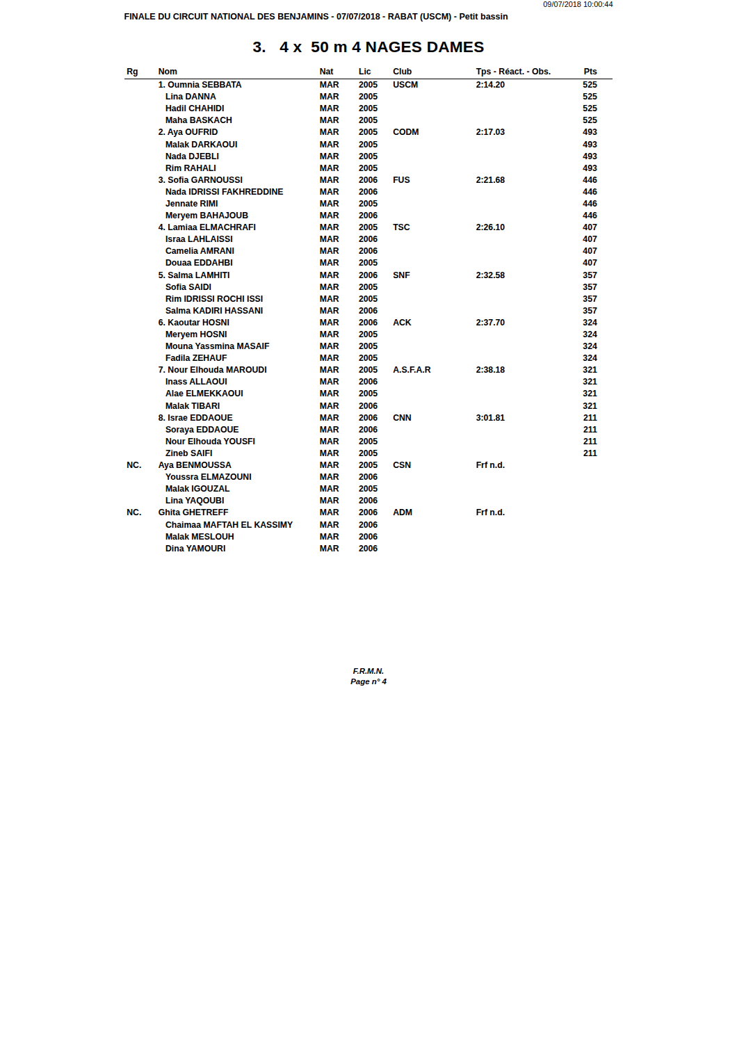09/07/2018 10:00:44
FINALE DU CIRCUIT NATIONAL DES BENJAMINS - 07/07/2018 - RABAT (USCM) - Petit bassin
3. 4 x 50 m 4 NAGES DAMES
| Rg | Nom | Nat | Lic | Club | Tps - Réact. - Obs. | Pts |
| --- | --- | --- | --- | --- | --- | --- |
| | 1. Oumnia SEBBATA | MAR | 2005 | USCM | 2:14.20 | 525 |
| | Lina DANNA | MAR | 2005 | | | 525 |
| | Hadil CHAHIDI | MAR | 2005 | | | 525 |
| | Maha BASKACH | MAR | 2005 | | | 525 |
| | 2. Aya OUFRID | MAR | 2005 | CODM | 2:17.03 | 493 |
| | Malak DARKAOUI | MAR | 2005 | | | 493 |
| | Nada DJEBLI | MAR | 2005 | | | 493 |
| | Rim RAHALI | MAR | 2005 | | | 493 |
| | 3. Sofia GARNOUSSI | MAR | 2006 | FUS | 2:21.68 | 446 |
| | Nada IDRISSI FAKHREDDINE | MAR | 2006 | | | 446 |
| | Jennate RIMI | MAR | 2005 | | | 446 |
| | Meryem BAHAJOUB | MAR | 2006 | | | 446 |
| | 4. Lamiaa ELMACHRAFI | MAR | 2005 | TSC | 2:26.10 | 407 |
| | Israa LAHLAISSI | MAR | 2006 | | | 407 |
| | Camelia AMRANI | MAR | 2006 | | | 407 |
| | Douaa EDDAHBI | MAR | 2005 | | | 407 |
| | 5. Salma LAMHITI | MAR | 2006 | SNF | 2:32.58 | 357 |
| | Sofia SAIDI | MAR | 2005 | | | 357 |
| | Rim IDRISSI ROCHI ISSI | MAR | 2005 | | | 357 |
| | Salma KADIRI HASSANI | MAR | 2006 | | | 357 |
| | 6. Kaoutar HOSNI | MAR | 2006 | ACK | 2:37.70 | 324 |
| | Meryem HOSNI | MAR | 2005 | | | 324 |
| | Mouna Yassmina MASAIF | MAR | 2005 | | | 324 |
| | Fadila ZEHAUF | MAR | 2005 | | | 324 |
| | 7. Nour Elhouda MAROUDI | MAR | 2005 | A.S.F.A.R | 2:38.18 | 321 |
| | Inass ALLAOUI | MAR | 2006 | | | 321 |
| | Alae ELMEKKAOUI | MAR | 2005 | | | 321 |
| | Malak TIBARI | MAR | 2006 | | | 321 |
| | 8. Israe EDDAOUE | MAR | 2006 | CNN | 3:01.81 | 211 |
| | Soraya EDDAOUE | MAR | 2006 | | | 211 |
| | Nour Elhouda YOUSFI | MAR | 2005 | | | 211 |
| | Zineb SAIFI | MAR | 2005 | | | 211 |
| NC. | Aya BENMOUSSA | MAR | 2005 | CSN | Frf n.d. | |
| | Youssra ELMAZOUNI | MAR | 2006 | | | |
| | Malak IGOUZAL | MAR | 2005 | | | |
| | Lina YAQOUBI | MAR | 2006 | | | |
| NC. | Ghita GHETREFF | MAR | 2006 | ADM | Frf n.d. | |
| | Chaimaa MAFTAH EL KASSIMY | MAR | 2006 | | | |
| | Malak MESLOUH | MAR | 2006 | | | |
| | Dina YAMOURI | MAR | 2006 | | | |
F.R.M.N.
Page n° 4